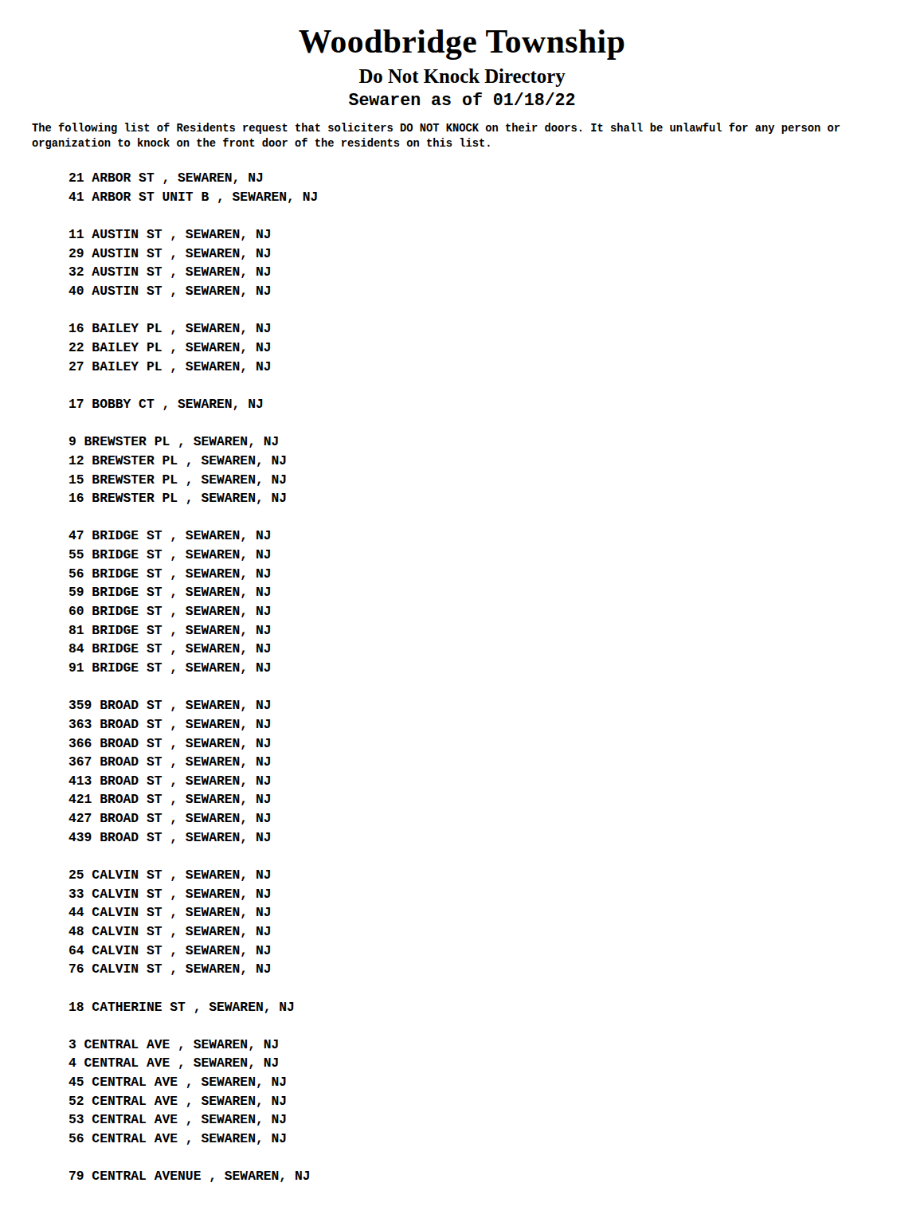Woodbridge Township
Do Not Knock Directory
Sewaren as of 01/18/22
The following list of Residents request that soliciters DO NOT KNOCK on their doors. It shall be unlawful for any person or organization to knock on the front door of the residents on this list.
21 ARBOR ST , SEWAREN, NJ
41 ARBOR ST UNIT B , SEWAREN, NJ
11 AUSTIN ST , SEWAREN, NJ
29 AUSTIN ST , SEWAREN, NJ
32 AUSTIN ST , SEWAREN, NJ
40 AUSTIN ST , SEWAREN, NJ
16 BAILEY PL , SEWAREN, NJ
22 BAILEY PL , SEWAREN, NJ
27 BAILEY PL , SEWAREN, NJ
17 BOBBY CT , SEWAREN, NJ
9 BREWSTER PL , SEWAREN, NJ
12 BREWSTER PL , SEWAREN, NJ
15 BREWSTER PL , SEWAREN, NJ
16 BREWSTER PL , SEWAREN, NJ
47 BRIDGE ST , SEWAREN, NJ
55 BRIDGE ST , SEWAREN, NJ
56 BRIDGE ST , SEWAREN, NJ
59 BRIDGE ST , SEWAREN, NJ
60 BRIDGE ST , SEWAREN, NJ
81 BRIDGE ST , SEWAREN, NJ
84 BRIDGE ST , SEWAREN, NJ
91 BRIDGE ST , SEWAREN, NJ
359 BROAD ST , SEWAREN, NJ
363 BROAD ST , SEWAREN, NJ
366 BROAD ST , SEWAREN, NJ
367 BROAD ST , SEWAREN, NJ
413 BROAD ST , SEWAREN, NJ
421 BROAD ST , SEWAREN, NJ
427 BROAD ST , SEWAREN, NJ
439 BROAD ST , SEWAREN, NJ
25 CALVIN ST , SEWAREN, NJ
33 CALVIN ST , SEWAREN, NJ
44 CALVIN ST , SEWAREN, NJ
48 CALVIN ST , SEWAREN, NJ
64 CALVIN ST , SEWAREN, NJ
76 CALVIN ST , SEWAREN, NJ
18 CATHERINE ST , SEWAREN, NJ
3 CENTRAL AVE , SEWAREN, NJ
4 CENTRAL AVE , SEWAREN, NJ
45 CENTRAL AVE , SEWAREN, NJ
52 CENTRAL AVE , SEWAREN, NJ
53 CENTRAL AVE , SEWAREN, NJ
56 CENTRAL AVE , SEWAREN, NJ
79 CENTRAL AVENUE , SEWAREN, NJ